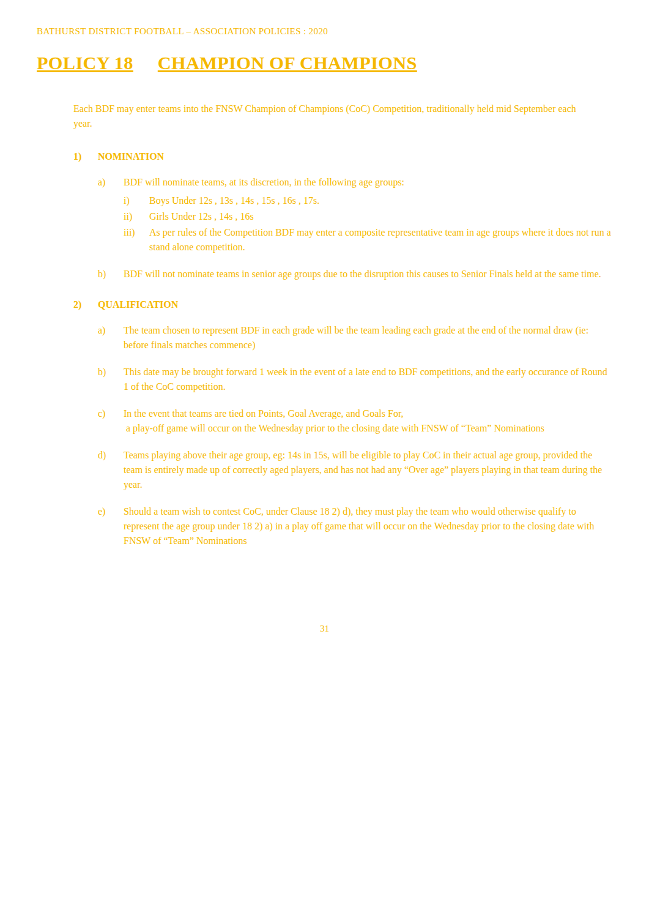BATHURST DISTRICT FOOTBALL – ASSOCIATION POLICIES : 2020
POLICY 18 CHAMPION OF CHAMPIONS
Each BDF may enter teams into the FNSW Champion of Champions (CoC) Competition, traditionally held mid September each year.
NOMINATION
BDF will nominate teams, at its discretion, in the following age groups:
Boys Under 12s , 13s , 14s , 15s , 16s , 17s.
Girls Under 12s , 14s , 16s
As per rules of the Competition BDF may enter a composite representative team in age groups where it does not run a stand alone competition.
BDF will not nominate teams in senior age groups due to the disruption this causes to Senior Finals held at the same time.
QUALIFICATION
The team chosen to represent BDF in each grade will be the team leading each grade at the end of the normal draw (ie: before finals matches commence)
This date may be brought forward 1 week in the event of a late end to BDF competitions, and the early occurance of Round 1 of the CoC competition.
In the event that teams are tied on Points, Goal Average, and Goals For,
a play-off game will occur on the Wednesday prior to the closing date with FNSW of “Team” Nominations
Teams playing above their age group, eg: 14s in 15s, will be eligible to play CoC in their actual age group, provided the team is entirely made up of correctly aged players, and has not had any “Over age” players playing in that team during the year.
Should a team wish to contest CoC, under Clause 18 2) d), they must play the team who would otherwise qualify to represent the age group under 18 2) a) in a play off game that will occur on the Wednesday prior to the closing date with FNSW of “Team” Nominations
31